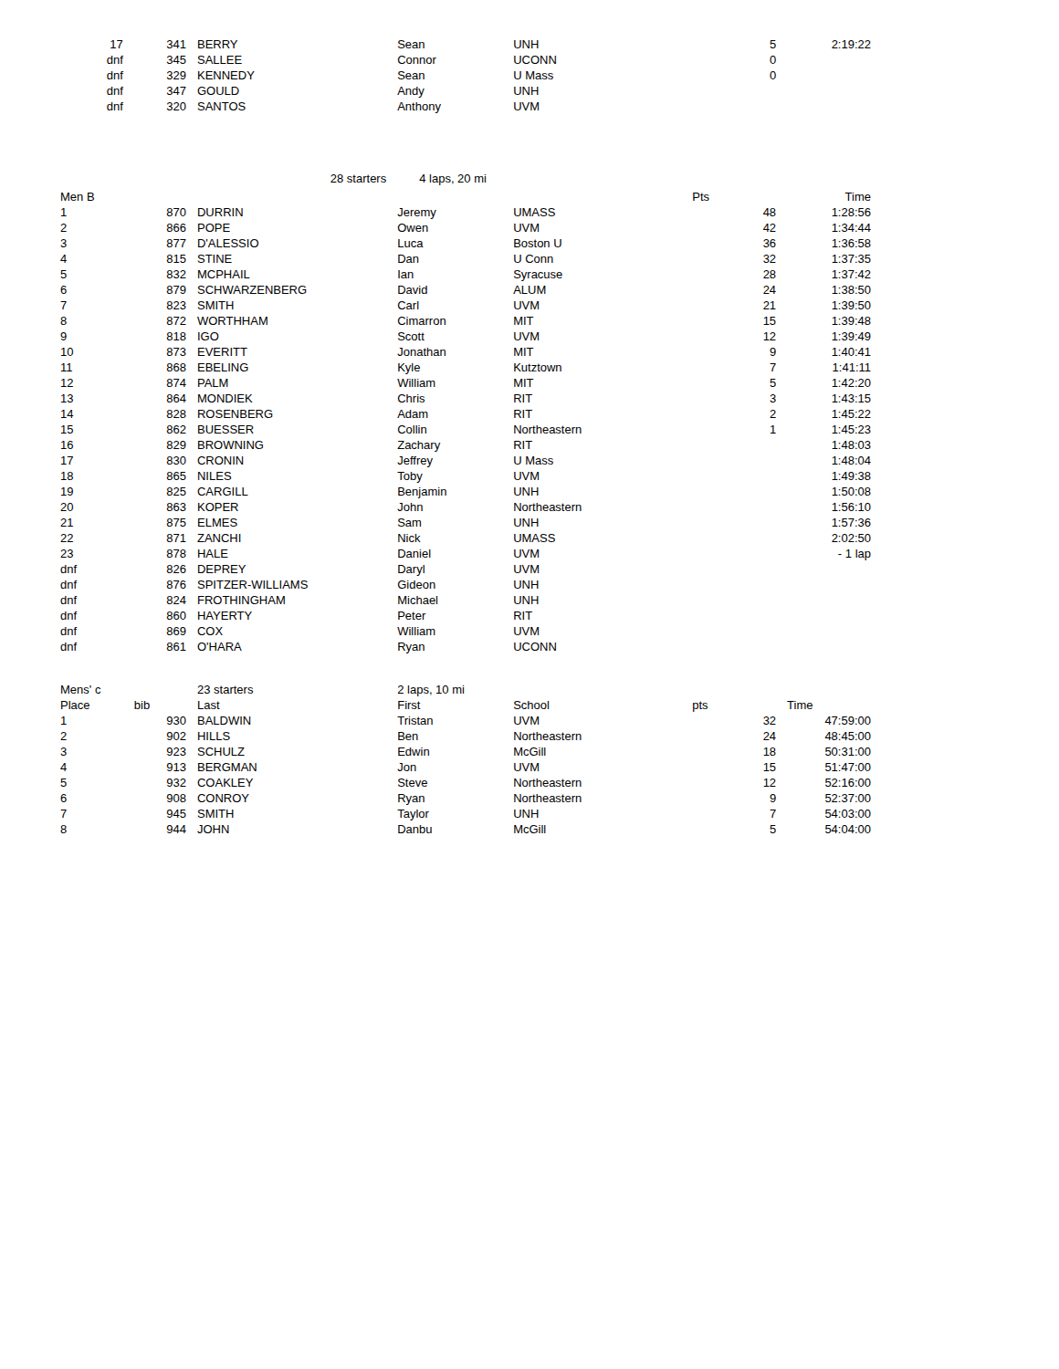| 17 | 341 | BERRY | Sean | UNH | 5 | 2:19:22 |
| dnf | 345 | SALLEE | Connor | UCONN | 0 | |
| dnf | 329 | KENNEDY | Sean | U Mass | 0 | |
| dnf | 347 | GOULD | Andy | UNH | | |
| dnf | 320 | SANTOS | Anthony | UVM | | |
| | | 28 starters | 4 laps, 20 mi | | |
| Men B | | | | | Pts | Time |
| 1 | 870 | DURRIN | Jeremy | UMASS | 48 | 1:28:56 |
| 2 | 866 | POPE | Owen | UVM | 42 | 1:34:44 |
| 3 | 877 | D'ALESSIO | Luca | Boston U | 36 | 1:36:58 |
| 4 | 815 | STINE | Dan | U Conn | 32 | 1:37:35 |
| 5 | 832 | MCPHAIL | Ian | Syracuse | 28 | 1:37:42 |
| 6 | 879 | SCHWARZENBERG | David | ALUM | 24 | 1:38:50 |
| 7 | 823 | SMITH | Carl | UVM | 21 | 1:39:50 |
| 8 | 872 | WORTHHAM | Cimarron | MIT | 15 | 1:39:48 |
| 9 | 818 | IGO | Scott | UVM | 12 | 1:39:49 |
| 10 | 873 | EVERITT | Jonathan | MIT | 9 | 1:40:41 |
| 11 | 868 | EBELING | Kyle | Kutztown | 7 | 1:41:11 |
| 12 | 874 | PALM | William | MIT | 5 | 1:42:20 |
| 13 | 864 | MONDIEK | Chris | RIT | 3 | 1:43:15 |
| 14 | 828 | ROSENBERG | Adam | RIT | 2 | 1:45:22 |
| 15 | 862 | BUESSER | Collin | Northeastern | 1 | 1:45:23 |
| 16 | 829 | BROWNING | Zachary | RIT | | 1:48:03 |
| 17 | 830 | CRONIN | Jeffrey | U Mass | | 1:48:04 |
| 18 | 865 | NILES | Toby | UVM | | 1:49:38 |
| 19 | 825 | CARGILL | Benjamin | UNH | | 1:50:08 |
| 20 | 863 | KOPER | John | Northeastern | | 1:56:10 |
| 21 | 875 | ELMES | Sam | UNH | | 1:57:36 |
| 22 | 871 | ZANCHI | Nick | UMASS | | 2:02:50 |
| 23 | 878 | HALE | Daniel | UVM | | - 1 lap |
| dnf | 826 | DEPREY | Daryl | UVM | | |
| dnf | 876 | SPITZER-WILLIAMS | Gideon | UNH | | |
| dnf | 824 | FROTHINGHAM | Michael | UNH | | |
| dnf | 860 | HAYERTY | Peter | RIT | | |
| dnf | 869 | COX | William | UVM | | |
| dnf | 861 | O'HARA | Ryan | UCONN | | |
| Mens' c | | 23 starters | 2 laps, 10 mi | | |
| Place | bib | Last | First | School | pts | Time |
| 1 | 930 | BALDWIN | Tristan | UVM | 32 | 47:59:00 |
| 2 | 902 | HILLS | Ben | Northeastern | 24 | 48:45:00 |
| 3 | 923 | SCHULZ | Edwin | McGill | 18 | 50:31:00 |
| 4 | 913 | BERGMAN | Jon | UVM | 15 | 51:47:00 |
| 5 | 932 | COAKLEY | Steve | Northeastern | 12 | 52:16:00 |
| 6 | 908 | CONROY | Ryan | Northeastern | 9 | 52:37:00 |
| 7 | 945 | SMITH | Taylor | UNH | 7 | 54:03:00 |
| 8 | 944 | JOHN | Danbu | McGill | 5 | 54:04:00 |